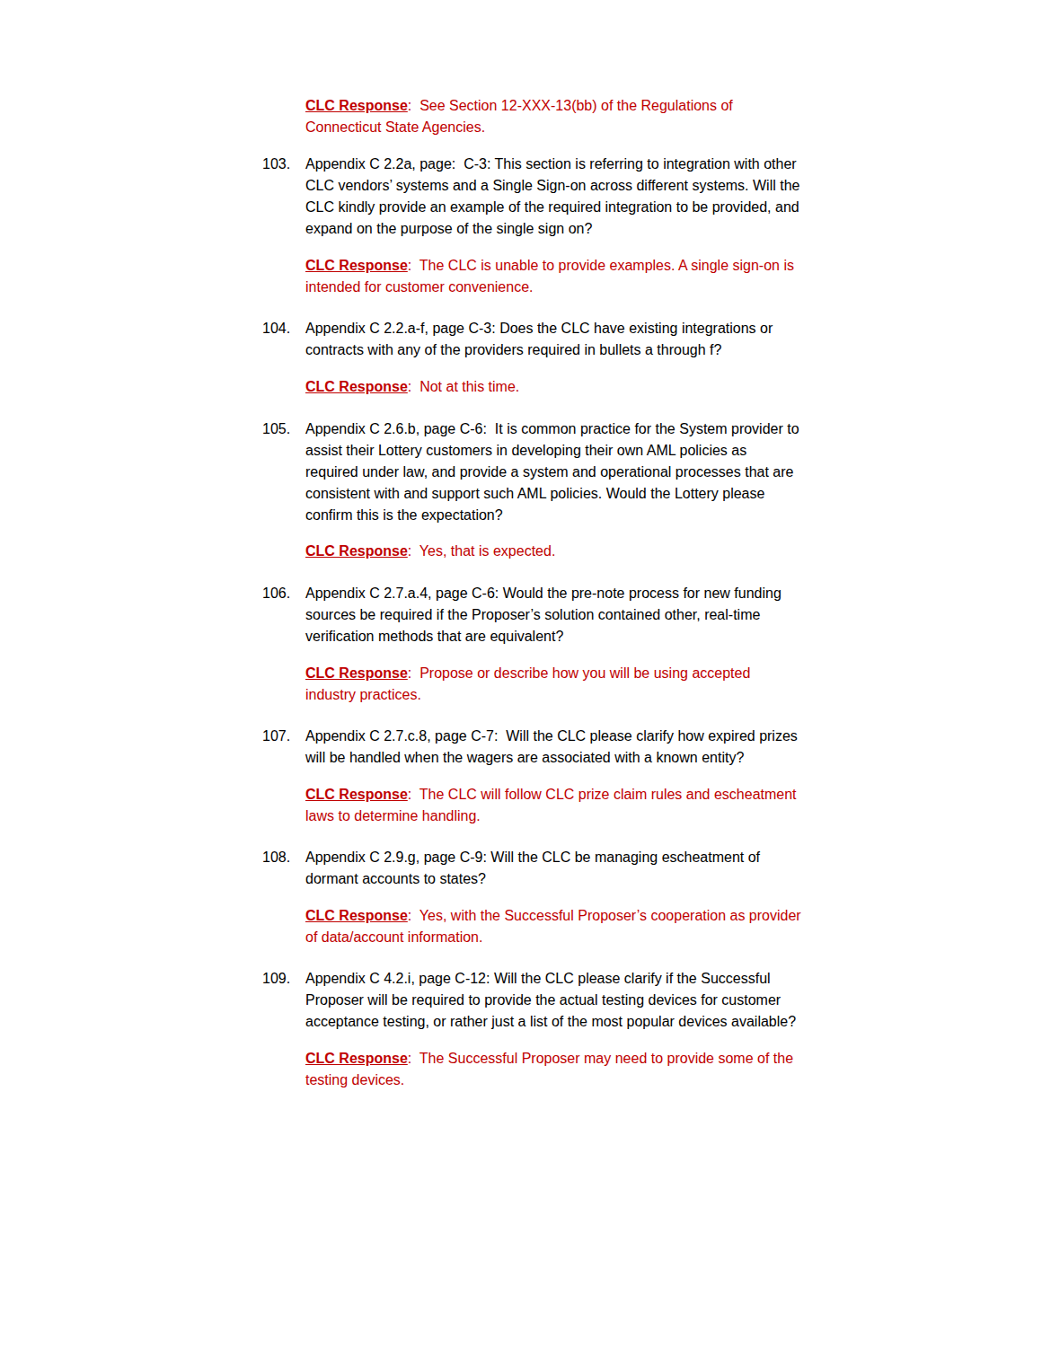CLC Response: See Section 12-XXX-13(bb) of the Regulations of Connecticut State Agencies.
103.
Appendix C 2.2a, page: C-3: This section is referring to integration with other CLC vendors’ systems and a Single Sign-on across different systems. Will the CLC kindly provide an example of the required integration to be provided, and expand on the purpose of the single sign on?
CLC Response: The CLC is unable to provide examples. A single sign-on is intended for customer convenience.
104.
Appendix C 2.2.a-f, page C-3: Does the CLC have existing integrations or contracts with any of the providers required in bullets a through f?
CLC Response: Not at this time.
105.
Appendix C 2.6.b, page C-6: It is common practice for the System provider to assist their Lottery customers in developing their own AML policies as required under law, and provide a system and operational processes that are consistent with and support such AML policies. Would the Lottery please confirm this is the expectation?
CLC Response: Yes, that is expected.
106.
Appendix C 2.7.a.4, page C-6: Would the pre-note process for new funding sources be required if the Proposer’s solution contained other, real-time verification methods that are equivalent?
CLC Response: Propose or describe how you will be using accepted industry practices.
107.
Appendix C 2.7.c.8, page C-7: Will the CLC please clarify how expired prizes will be handled when the wagers are associated with a known entity?
CLC Response: The CLC will follow CLC prize claim rules and escheatment laws to determine handling.
108.
Appendix C 2.9.g, page C-9: Will the CLC be managing escheatment of dormant accounts to states?
CLC Response: Yes, with the Successful Proposer’s cooperation as provider of data/account information.
109.
Appendix C 4.2.i, page C-12: Will the CLC please clarify if the Successful Proposer will be required to provide the actual testing devices for customer acceptance testing, or rather just a list of the most popular devices available?
CLC Response: The Successful Proposer may need to provide some of the testing devices.